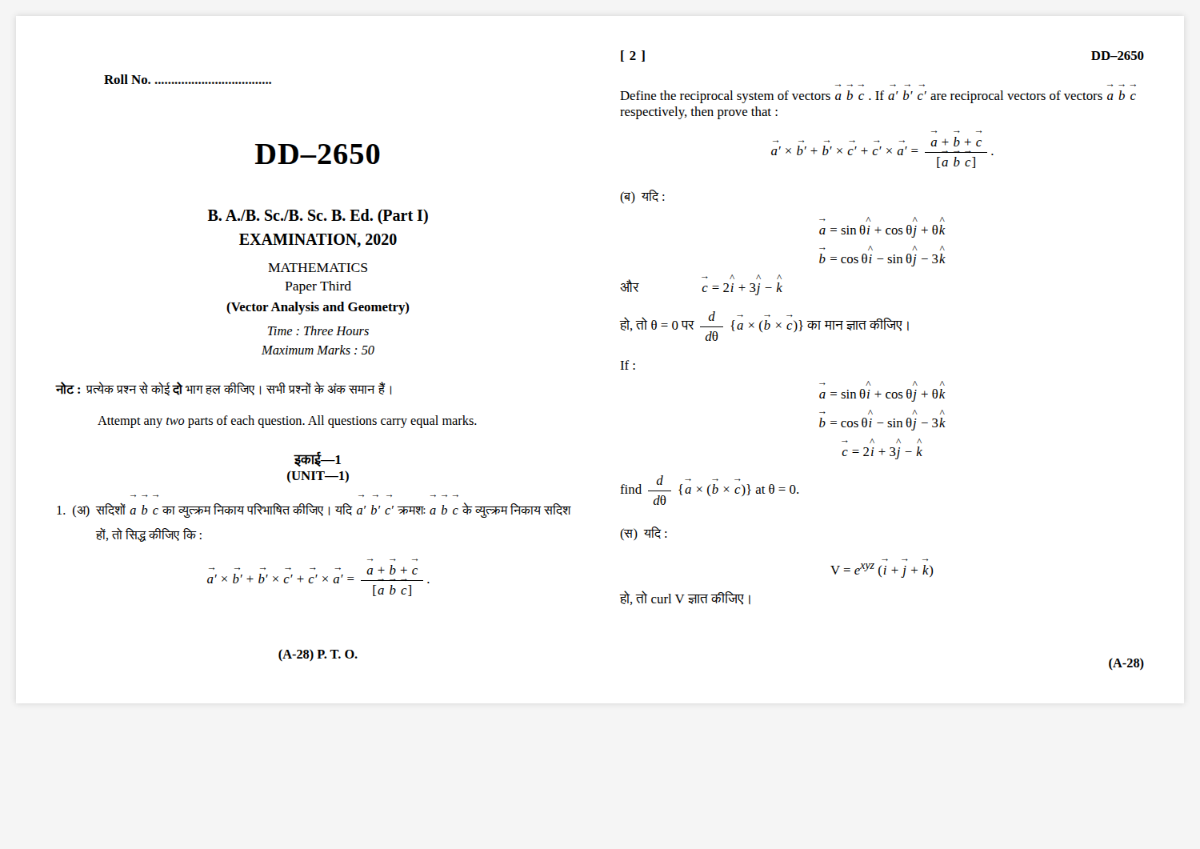Roll No. ...................................
DD–2650
B. A./B. Sc./B. Sc. B. Ed. (Part I)
EXAMINATION, 2020
MATHEMATICS
Paper Third
(Vector Analysis and Geometry)
Time : Three Hours
Maximum Marks : 50
नोट : प्रत्येक प्रश्न से कोई दो भाग हल कीजिए। सभी प्रश्नों के अंक समान हैं।
Attempt any two parts of each question. All questions carry equal marks.
इकाई—1
(UNIT—1)
1. (अ) सदिशों a b c का व्युत्क्रम निकाय परिभाषित कीजिए। यदि a′ b′ c′ क्रमशः a b c के व्युत्क्रम निकाय सदिश हों, तो सिद्ध कीजिए कि :
a′ × b′ + b′ × c′ + c′ × a′ = a + b + c [a b c] .
(A-28) P. T. O.
[ 2 ] DD–2650
Define the reciprocal system of vectors a b c . If a′ b′ c′ are reciprocal vectors of vectors a b c respectively, then prove that :
a′ × b′ + b′ × c′ + c′ × a′ = a + b + c [a b c] .
(ब) यदि :
a = sin θi + cos θj + θk
b = cos θi − sin θj − 3k
और c = 2i + 3j − k
हो, तो θ = 0 पर ddθ {a × (b × c)} का मान ज्ञात कीजिए।
If :
a = sin θi + cos θj + θk
b = cos θi − sin θj − 3k
c = 2i + 3j − k
find ddθ {a × (b × c)} at θ = 0.
(स) यदि :
V = exyz (i + j + k)
हो, तो curl V ज्ञात कीजिए।
(A-28)